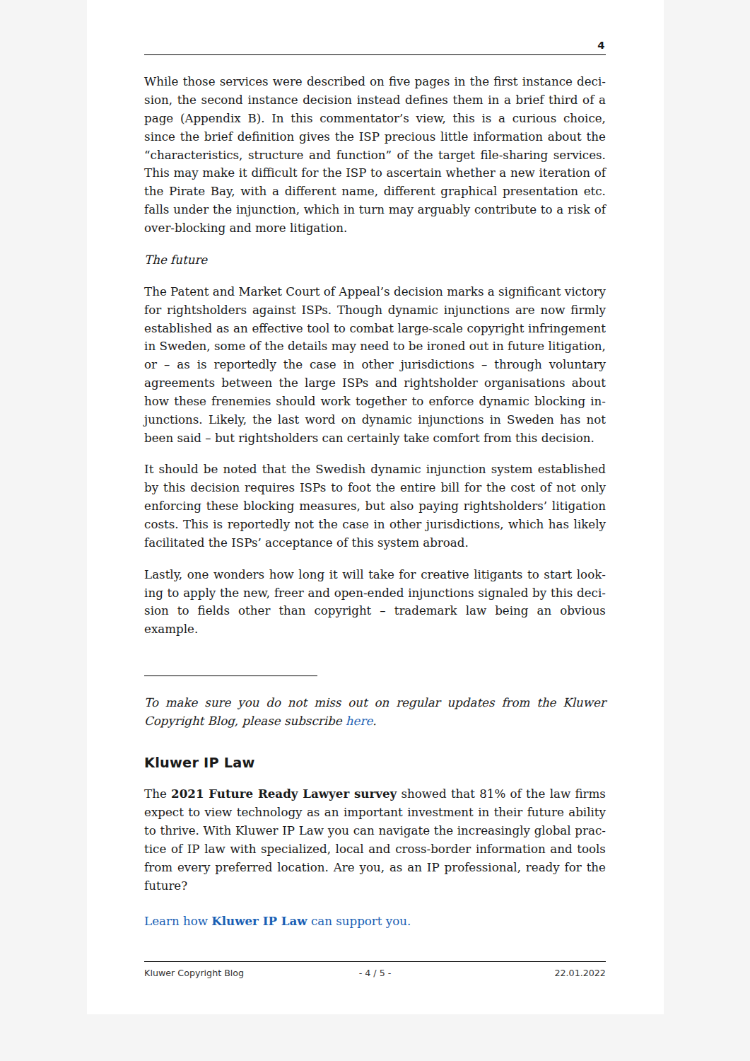4
While those services were described on five pages in the first instance decision, the second instance decision instead defines them in a brief third of a page (Appendix B). In this commentator’s view, this is a curious choice, since the brief definition gives the ISP precious little information about the “characteristics, structure and function” of the target file-sharing services. This may make it difficult for the ISP to ascertain whether a new iteration of the Pirate Bay, with a different name, different graphical presentation etc. falls under the injunction, which in turn may arguably contribute to a risk of over-blocking and more litigation.
The future
The Patent and Market Court of Appeal’s decision marks a significant victory for rightsholders against ISPs. Though dynamic injunctions are now firmly established as an effective tool to combat large-scale copyright infringement in Sweden, some of the details may need to be ironed out in future litigation, or – as is reportedly the case in other jurisdictions – through voluntary agreements between the large ISPs and rightsholder organisations about how these frenemies should work together to enforce dynamic blocking injunctions. Likely, the last word on dynamic injunctions in Sweden has not been said – but rightsholders can certainly take comfort from this decision.
It should be noted that the Swedish dynamic injunction system established by this decision requires ISPs to foot the entire bill for the cost of not only enforcing these blocking measures, but also paying rightsholders’ litigation costs. This is reportedly not the case in other jurisdictions, which has likely facilitated the ISPs’ acceptance of this system abroad.
Lastly, one wonders how long it will take for creative litigants to start looking to apply the new, freer and open-ended injunctions signaled by this decision to fields other than copyright – trademark law being an obvious example.
To make sure you do not miss out on regular updates from the Kluwer Copyright Blog, please subscribe here.
Kluwer IP Law
The 2021 Future Ready Lawyer survey showed that 81% of the law firms expect to view technology as an important investment in their future ability to thrive. With Kluwer IP Law you can navigate the increasingly global practice of IP law with specialized, local and cross-border information and tools from every preferred location. Are you, as an IP professional, ready for the future?
Learn how Kluwer IP Law can support you.
Kluwer Copyright Blog
- 4 / 5 -
22.01.2022